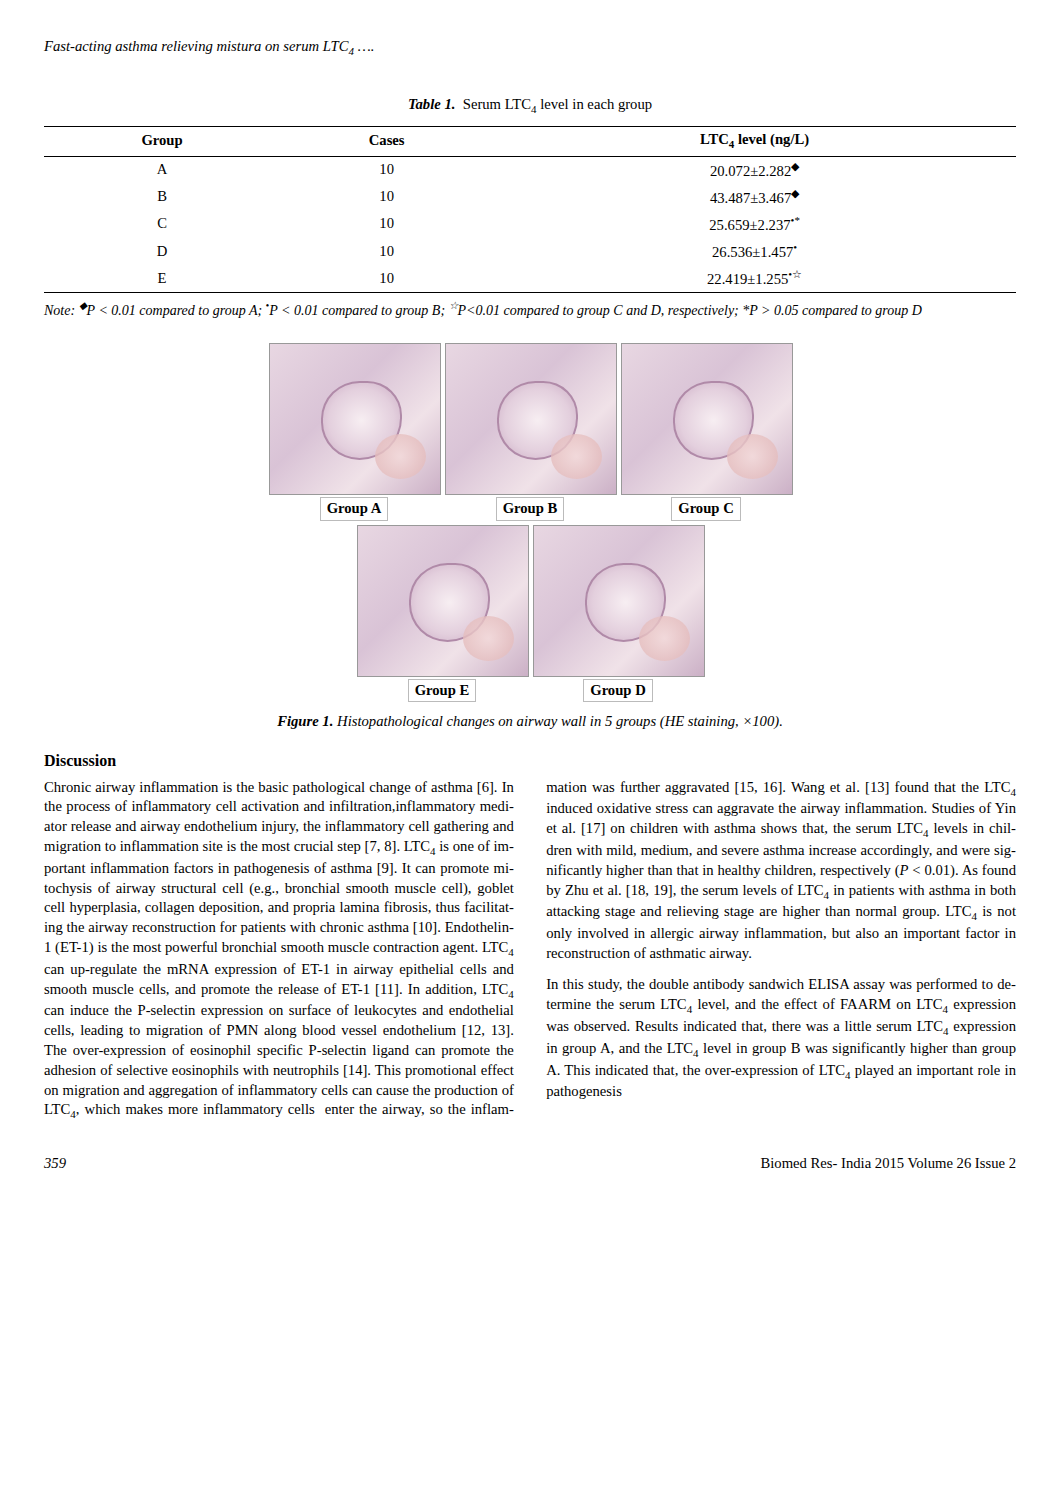Fast-acting asthma relieving mistura on serum LTC4 ….
Table 1. Serum LTC4 level in each group
| Group | Cases | LTC 4 level (ng/L) |
| --- | --- | --- |
| A | 10 | 20.072±2.282 ◆ |
| B | 10 | 43.487±3.467 ◆ |
| C | 10 | 25.659±2.237 •* |
| D | 10 | 26.536±1.457 • |
| E | 10 | 22.419±1.255 •☆ |
Note: ◆P < 0.01 compared to group A; •P < 0.01 compared to group B; ☆P<0.01 compared to group C and D, respectively; *P > 0.05 compared to group D
Group A
Group B
Group C
Group E
Group D
Figure 1. Histopathological changes on airway wall in 5 groups (HE staining, ×100).
Discussion
Chronic airway inflammation is the basic pathological change of asthma [6]. In the process of inflammatory cell activation and infiltration,inflammatory mediator release and airway endothelium injury, the inflammatory cell gathering and migration to inflammation site is the most crucial step [7, 8]. LTC4 is one of important inflammation factors in pathogenesis of asthma [9]. It can promote mitochysis of airway structural cell (e.g., bronchial smooth muscle cell), goblet cell hyperplasia, collagen deposition, and propria lamina fibrosis, thus facilitating the airway reconstruction for patients with chronic asthma [10]. Endothelin-1 (ET-1) is the most powerful bronchial smooth muscle contraction agent. LTC4 can up-regulate the mRNA expression of ET-1 in airway epithelial cells and smooth muscle cells, and promote the release of ET-1 [11]. In addition, LTC4 can induce the P-selectin expression on surface of leukocytes and endothelial cells, leading to migration of PMN along blood vessel endothelium [12, 13]. The over-expression of eosinophil specific P-selectin ligand can promote the adhesion of selective eosinophils with neutrophils [14]. This promotional effect on migration and aggregation of inflammatory cells can cause the production of LTC4, which makes more inflammatory cells enter the airway, so the inflammation was further aggravated [15, 16]. Wang et al. [13] found that the LTC4 induced oxidative stress can aggravate the airway inflammation. Studies of Yin et al. [17] on children with asthma shows that, the serum LTC4 levels in children with mild, medium, and severe asthma increase accordingly, and were significantly higher than that in healthy children, respectively (P < 0.01). As found by Zhu et al. [18, 19], the serum levels of LTC4 in patients with asthma in both attacking stage and relieving stage are higher than normal group. LTC4 is not only involved in allergic airway inflammation, but also an important factor in reconstruction of asthmatic airway.
In this study, the double antibody sandwich ELISA assay was performed to determine the serum LTC4 level, and the effect of FAARM on LTC4 expression was observed. Results indicated that, there was a little serum LTC4 expression in group A, and the LTC4 level in group B was significantly higher than group A. This indicated that, the over-expression of LTC4 played an important role in pathogenesis
359 Biomed Res- India 2015 Volume 26 Issue 2